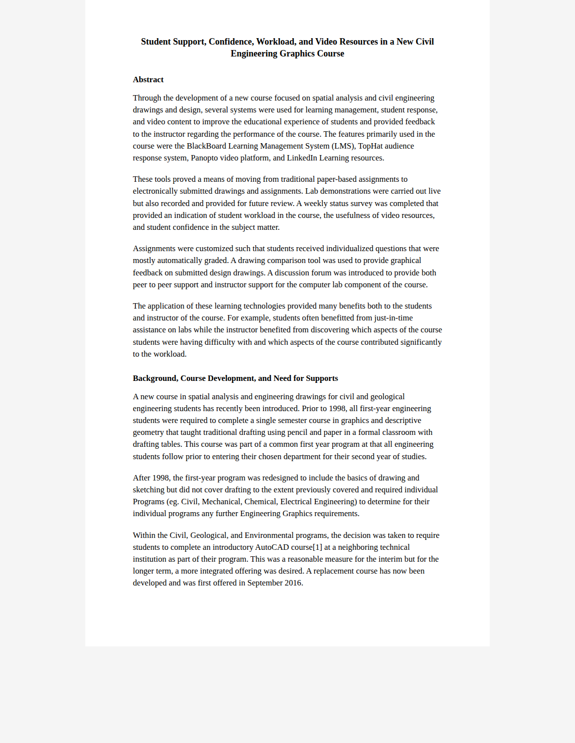Student Support, Confidence, Workload, and Video Resources in a New Civil
Engineering Graphics Course
Abstract
Through the development of a new course focused on spatial analysis and civil engineering drawings and design, several systems were used for learning management, student response, and video content to improve the educational experience of students and provided feedback to the instructor regarding the performance of the course. The features primarily used in the course were the BlackBoard Learning Management System (LMS), TopHat audience response system, Panopto video platform, and LinkedIn Learning resources.
These tools proved a means of moving from traditional paper-based assignments to electronically submitted drawings and assignments. Lab demonstrations were carried out live but also recorded and provided for future review. A weekly status survey was completed that provided an indication of student workload in the course, the usefulness of video resources, and student confidence in the subject matter.
Assignments were customized such that students received individualized questions that were mostly automatically graded. A drawing comparison tool was used to provide graphical feedback on submitted design drawings. A discussion forum was introduced to provide both peer to peer support and instructor support for the computer lab component of the course.
The application of these learning technologies provided many benefits both to the students and instructor of the course. For example, students often benefitted from just-in-time assistance on labs while the instructor benefited from discovering which aspects of the course students were having difficulty with and which aspects of the course contributed significantly to the workload.
Background, Course Development, and Need for Supports
A new course in spatial analysis and engineering drawings for civil and geological engineering students has recently been introduced. Prior to 1998, all first-year engineering students were required to complete a single semester course in graphics and descriptive geometry that taught traditional drafting using pencil and paper in a formal classroom with drafting tables. This course was part of a common first year program at that all engineering students follow prior to entering their chosen department for their second year of studies.
After 1998, the first-year program was redesigned to include the basics of drawing and sketching but did not cover drafting to the extent previously covered and required individual Programs (eg. Civil, Mechanical, Chemical, Electrical Engineering) to determine for their individual programs any further Engineering Graphics requirements.
Within the Civil, Geological, and Environmental programs, the decision was taken to require students to complete an introductory AutoCAD course[1] at a neighboring technical institution as part of their program. This was a reasonable measure for the interim but for the longer term, a more integrated offering was desired. A replacement course has now been developed and was first offered in September 2016.